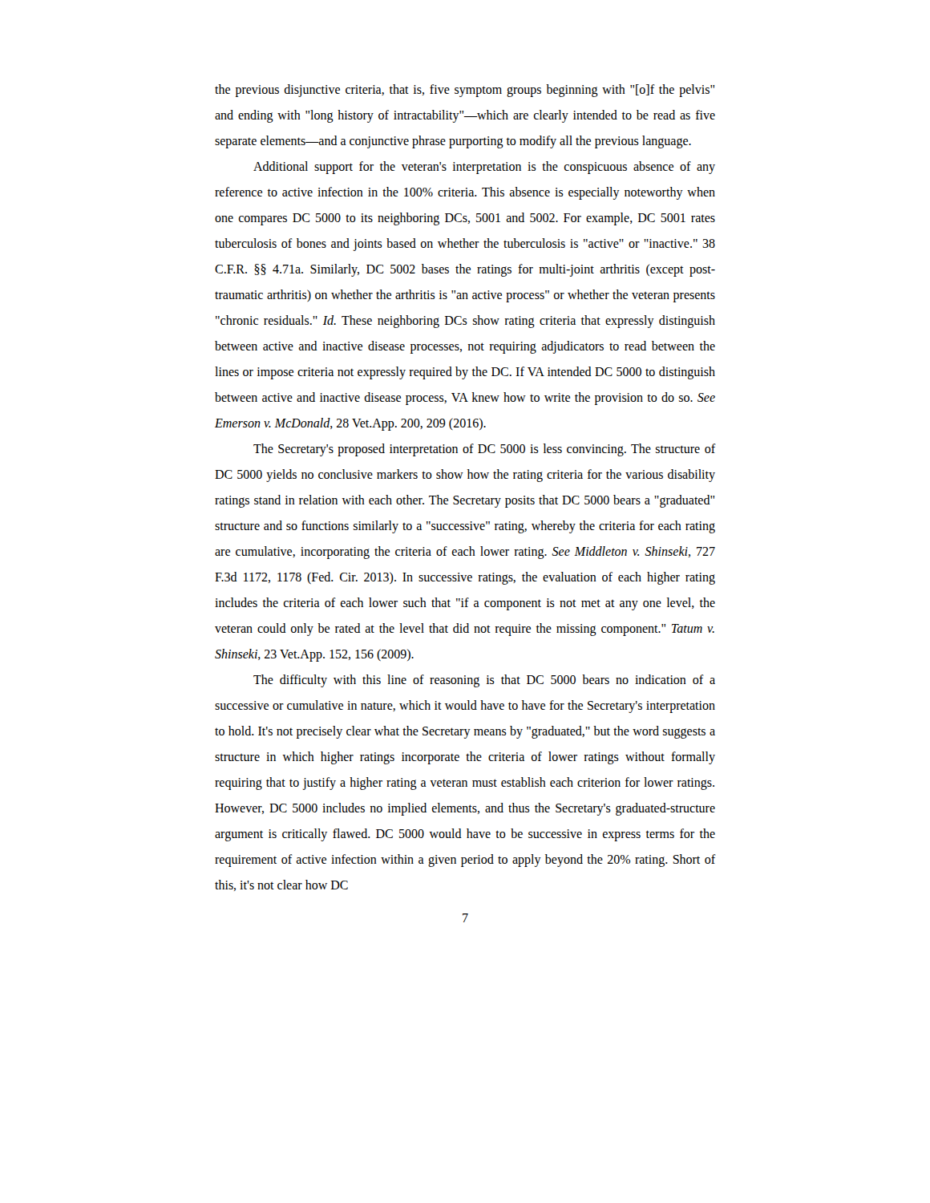the previous disjunctive criteria, that is, five symptom groups beginning with "[o]f the pelvis" and ending with "long history of intractability"—which are clearly intended to be read as five separate elements—and a conjunctive phrase purporting to modify all the previous language.
Additional support for the veteran's interpretation is the conspicuous absence of any reference to active infection in the 100% criteria. This absence is especially noteworthy when one compares DC 5000 to its neighboring DCs, 5001 and 5002. For example, DC 5001 rates tuberculosis of bones and joints based on whether the tuberculosis is "active" or "inactive." 38 C.F.R. §§ 4.71a. Similarly, DC 5002 bases the ratings for multi-joint arthritis (except post-traumatic arthritis) on whether the arthritis is "an active process" or whether the veteran presents "chronic residuals." Id. These neighboring DCs show rating criteria that expressly distinguish between active and inactive disease processes, not requiring adjudicators to read between the lines or impose criteria not expressly required by the DC. If VA intended DC 5000 to distinguish between active and inactive disease process, VA knew how to write the provision to do so. See Emerson v. McDonald, 28 Vet.App. 200, 209 (2016).
The Secretary's proposed interpretation of DC 5000 is less convincing. The structure of DC 5000 yields no conclusive markers to show how the rating criteria for the various disability ratings stand in relation with each other. The Secretary posits that DC 5000 bears a "graduated" structure and so functions similarly to a "successive" rating, whereby the criteria for each rating are cumulative, incorporating the criteria of each lower rating. See Middleton v. Shinseki, 727 F.3d 1172, 1178 (Fed. Cir. 2013). In successive ratings, the evaluation of each higher rating includes the criteria of each lower such that "if a component is not met at any one level, the veteran could only be rated at the level that did not require the missing component." Tatum v. Shinseki, 23 Vet.App. 152, 156 (2009).
The difficulty with this line of reasoning is that DC 5000 bears no indication of a successive or cumulative in nature, which it would have to have for the Secretary's interpretation to hold. It's not precisely clear what the Secretary means by "graduated," but the word suggests a structure in which higher ratings incorporate the criteria of lower ratings without formally requiring that to justify a higher rating a veteran must establish each criterion for lower ratings. However, DC 5000 includes no implied elements, and thus the Secretary's graduated-structure argument is critically flawed. DC 5000 would have to be successive in express terms for the requirement of active infection within a given period to apply beyond the 20% rating. Short of this, it's not clear how DC
7